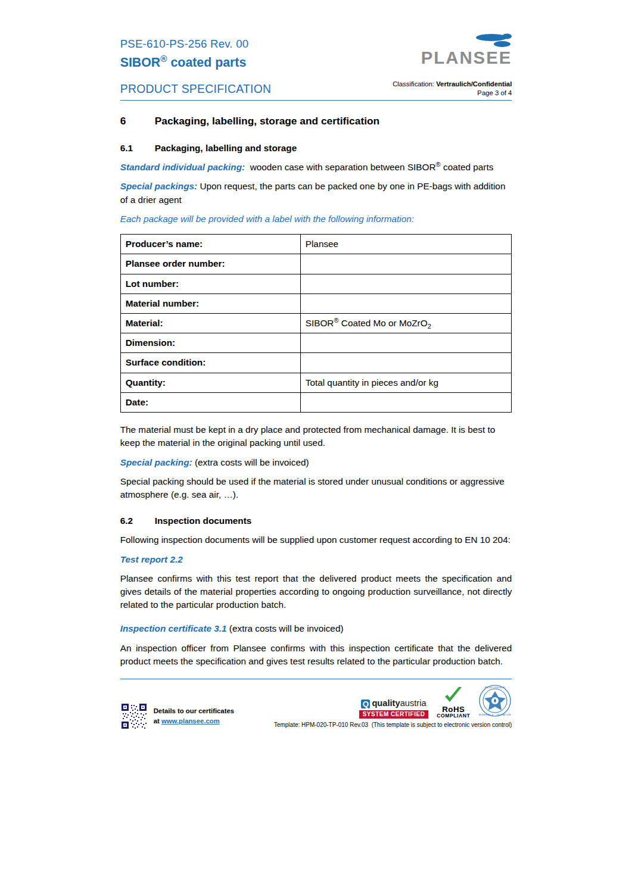PSE-610-PS-256 Rev. 00
SIBOR® coated parts
PLANSEE
PRODUCT SPECIFICATION
Classification: Vertraulich/Confidential
Page 3 of 4
6 Packaging, labelling, storage and certification
6.1 Packaging, labelling and storage
Standard individual packing: wooden case with separation between SIBOR® coated parts
Special packings: Upon request, the parts can be packed one by one in PE-bags with addition of a drier agent
Each package will be provided with a label with the following information:
| Producer’s name: | Plansee |
| Plansee order number: | |
| Lot number: | |
| Material number: | |
| Material: | SIBOR ® Coated Mo or MoZrO 2 |
| Dimension: | |
| Surface condition: | |
| Quantity: | Total quantity in pieces and/or kg |
| Date: | |
The material must be kept in a dry place and protected from mechanical damage. It is best to keep the material in the original packing until used.
Special packing: (extra costs will be invoiced)
Special packing should be used if the material is stored under unusual conditions or aggressive atmosphere (e.g. sea air, …).
6.2 Inspection documents
Following inspection documents will be supplied upon customer request according to EN 10 204:
Test report 2.2
Plansee confirms with this test report that the delivered product meets the specification and gives details of the material properties according to ongoing production surveillance, not directly related to the particular production batch.
Inspection certificate 3.1 (extra costs will be invoiced)
An inspection officer from Plansee confirms with this inspection certificate that the delivered product meets the specification and gives test results related to the particular production batch.
Details to our certificates
at www.plansee.com
Qqualityaustria
SYSTEM CERTIFIED
RoHS
COMPLIANT
RESPONSIBLE MINERALS · INITIATIVE
Template: HPM-020-TP-010 Rev.03 (This template is subject to electronic version control)